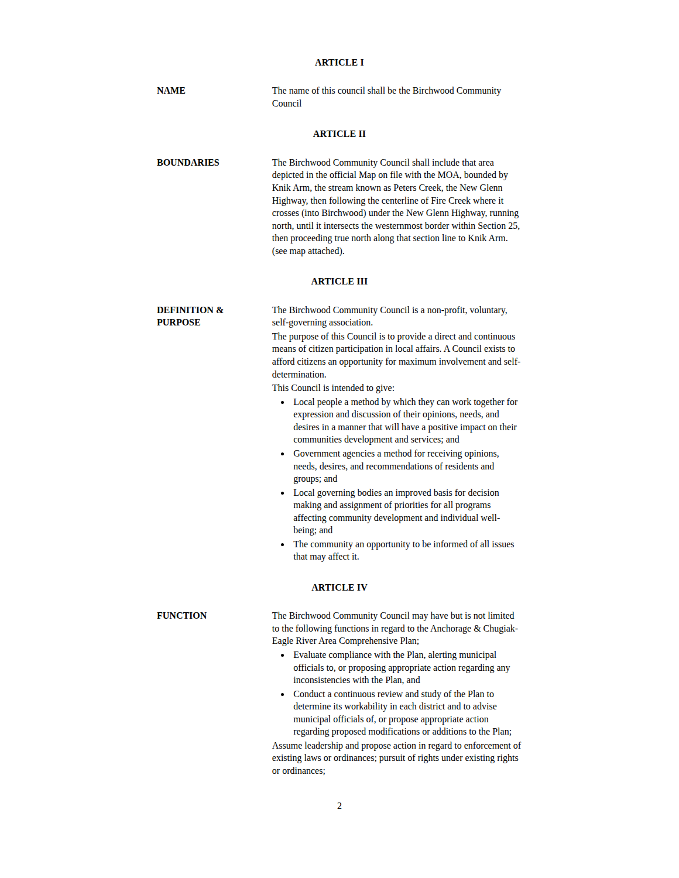ARTICLE I
NAME
The name of this council shall be the Birchwood Community Council
ARTICLE II
BOUNDARIES
The Birchwood Community Council shall include that area depicted in the official Map on file with the MOA, bounded by Knik Arm, the stream known as Peters Creek, the New Glenn Highway, then following the centerline of Fire Creek where it crosses (into Birchwood) under the New Glenn Highway, running north, until it intersects the westernmost border within Section 25, then proceeding true north along that section line to Knik Arm. (see map attached).
ARTICLE III
DEFINITION &
PURPOSE
The Birchwood Community Council is a non-profit, voluntary, self-governing association.
The purpose of this Council is to provide a direct and continuous means of citizen participation in local affairs. A Council exists to afford citizens an opportunity for maximum involvement and self-determination.
This Council is intended to give:
Local people a method by which they can work together for expression and discussion of their opinions, needs, and desires in a manner that will have a positive impact on their communities development and services; and
Government agencies a method for receiving opinions, needs, desires, and recommendations of residents and groups; and
Local governing bodies an improved basis for decision making and assignment of priorities for all programs affecting community development and individual well-being; and
The community an opportunity to be informed of all issues that may affect it.
ARTICLE IV
FUNCTION
The Birchwood Community Council may have but is not limited to the following functions in regard to the Anchorage & Chugiak-Eagle River Area Comprehensive Plan;
Evaluate compliance with the Plan, alerting municipal officials to, or proposing appropriate action regarding any inconsistencies with the Plan, and
Conduct a continuous review and study of the Plan to determine its workability in each district and to advise municipal officials of, or propose appropriate action regarding proposed modifications or additions to the Plan;
Assume leadership and propose action in regard to enforcement of existing laws or ordinances; pursuit of rights under existing rights or ordinances;
2